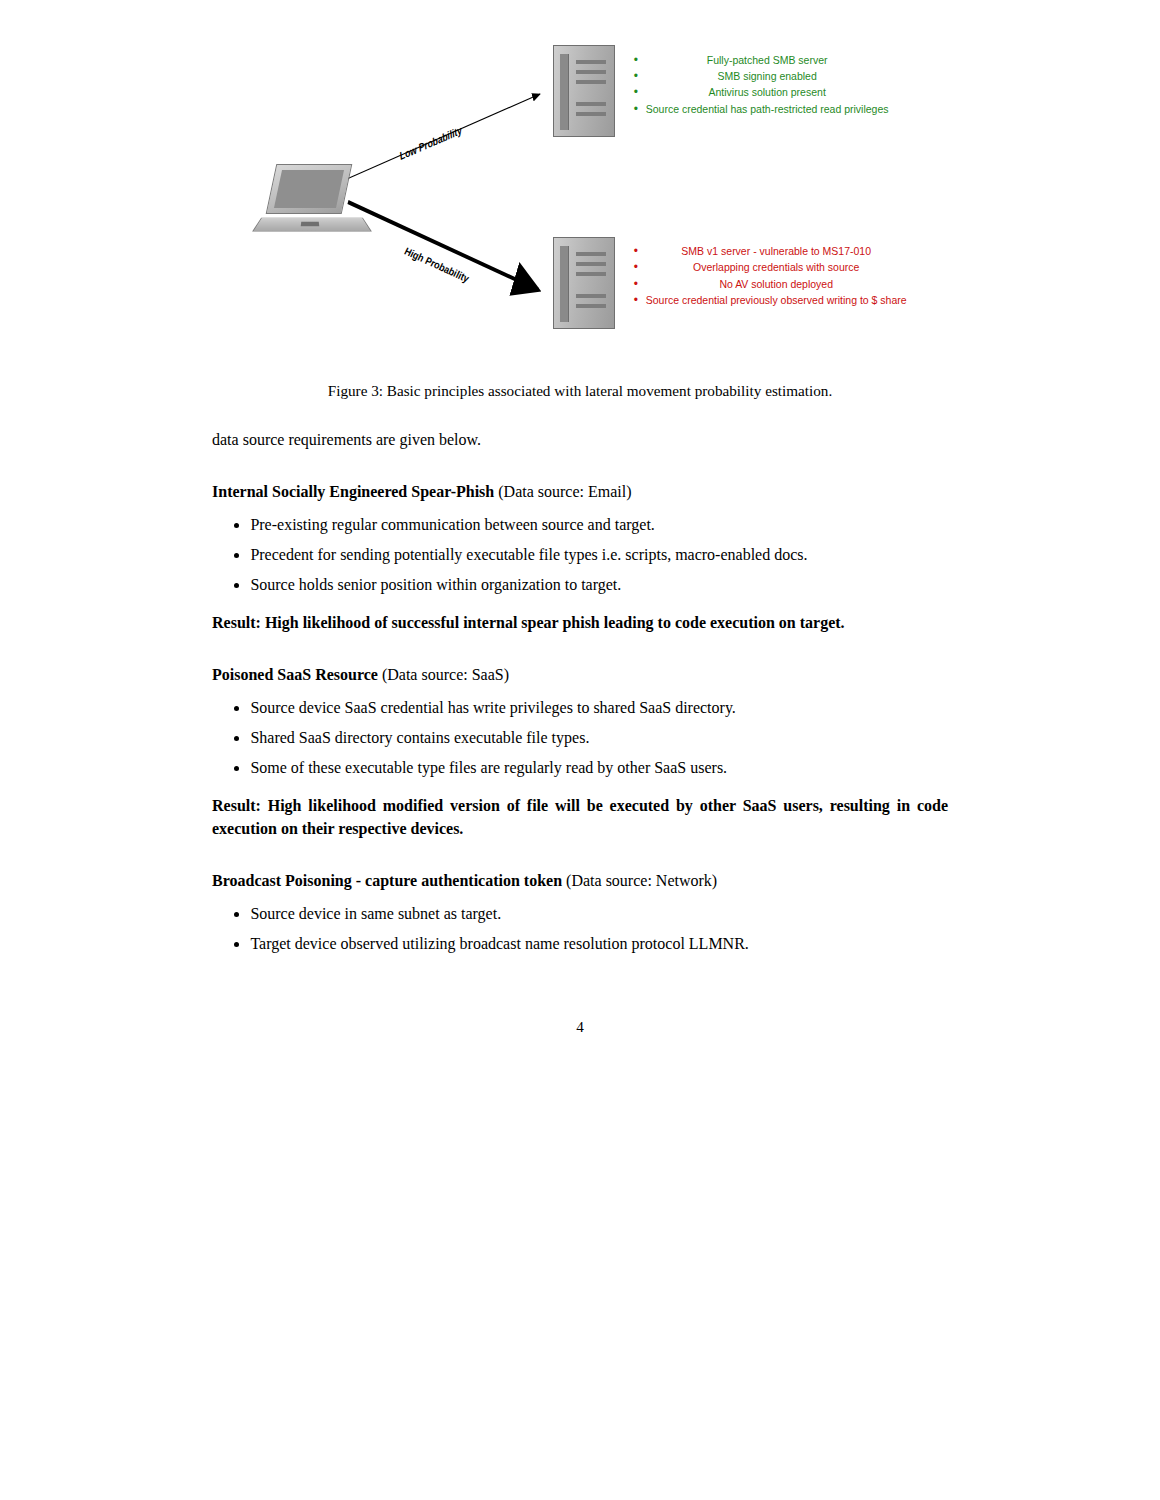Low Probability High Probability
Fully-patched SMB server
SMB signing enabled
Antivirus solution present
Source credential has path-restricted read privileges
SMB v1 server - vulnerable to MS17-010
Overlapping credentials with source
No AV solution deployed
Source credential previously observed writing to $ share
Figure 3: Basic principles associated with lateral movement probability estimation.
data source requirements are given below.
Internal Socially Engineered Spear-Phish (Data source: Email)
Pre-existing regular communication between source and target.
Precedent for sending potentially executable file types i.e. scripts, macro-enabled docs.
Source holds senior position within organization to target.
Result: High likelihood of successful internal spear phish leading to code execution on target.
Poisoned SaaS Resource (Data source: SaaS)
Source device SaaS credential has write privileges to shared SaaS directory.
Shared SaaS directory contains executable file types.
Some of these executable type files are regularly read by other SaaS users.
Result: High likelihood modified version of file will be executed by other SaaS users, resulting in code execution on their respective devices.
Broadcast Poisoning - capture authentication token (Data source: Network)
Source device in same subnet as target.
Target device observed utilizing broadcast name resolution protocol LLMNR.
4